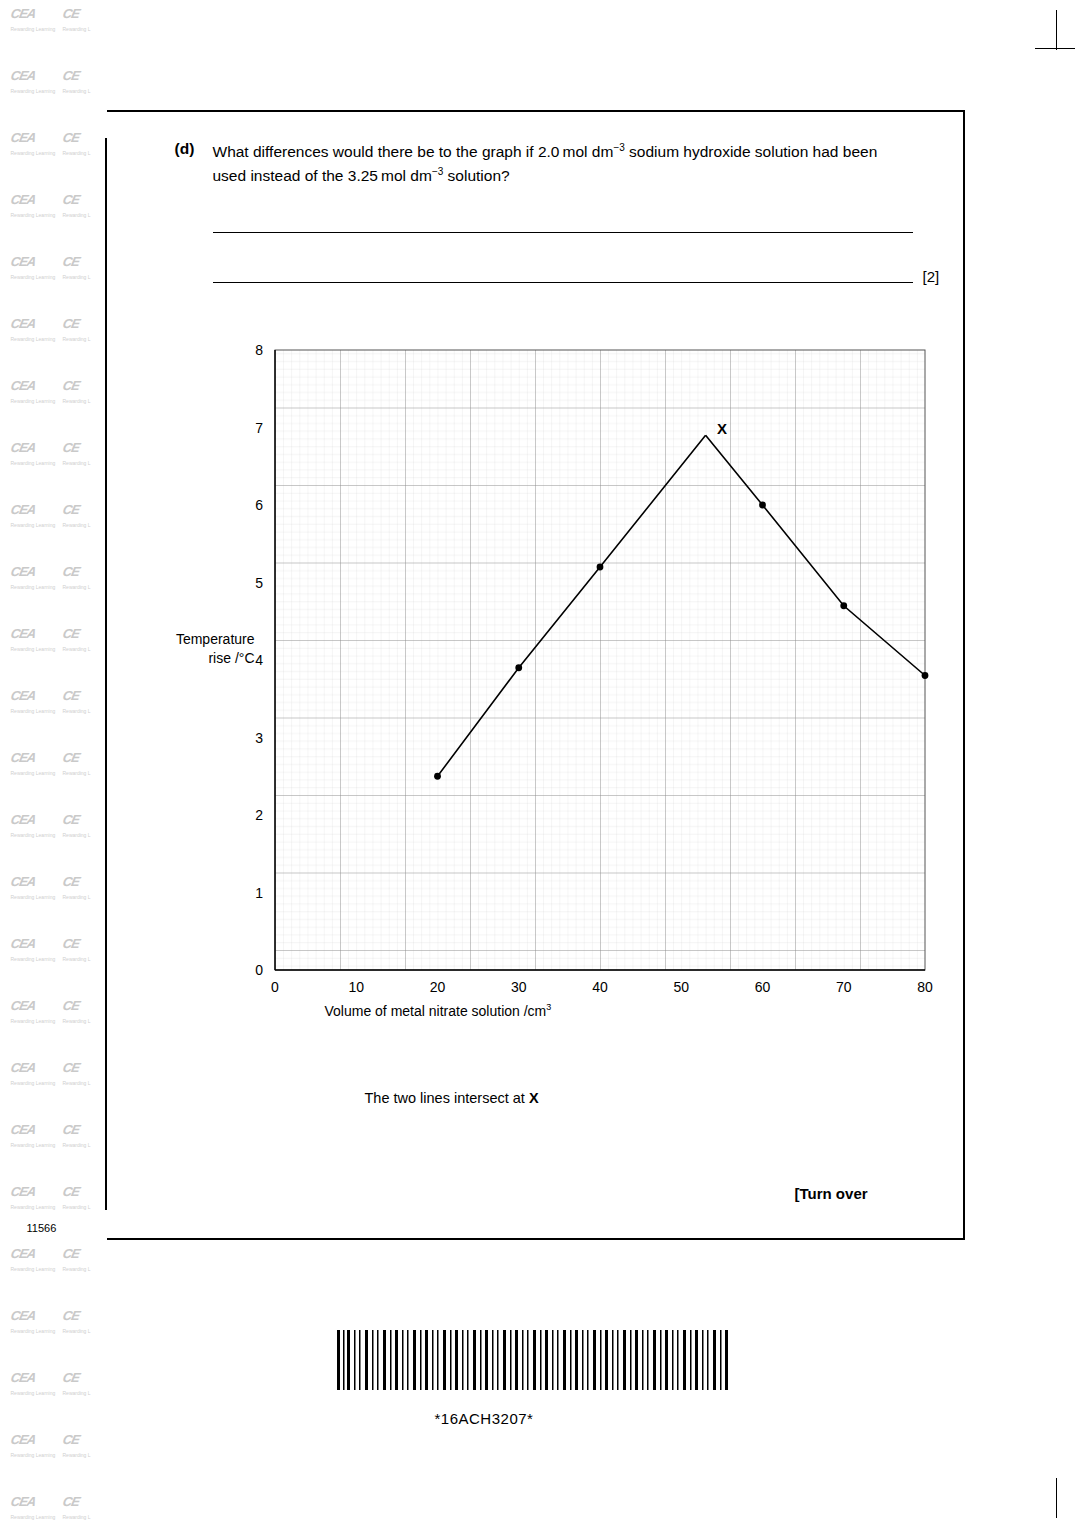CEA CE Rewarding Learning Rewarding L
CEA CE Rewarding Learning Rewarding L
CEA CE Rewarding Learning Rewarding L
CEA CE Rewarding Learning Rewarding L
CEA CE Rewarding Learning Rewarding L
CEA CE Rewarding Learning Rewarding L
CEA CE Rewarding Learning Rewarding L
CEA CE Rewarding Learning Rewarding L
CEA CE Rewarding Learning Rewarding L
CEA CE Rewarding Learning Rewarding L
CEA CE Rewarding Learning Rewarding L
CEA CE Rewarding Learning Rewarding L
CEA CE Rewarding Learning Rewarding L
CEA CE Rewarding Learning Rewarding L
CEA CE Rewarding Learning Rewarding L
CEA CE Rewarding Learning Rewarding L
CEA CE Rewarding Learning Rewarding L
CEA CE Rewarding Learning Rewarding L
CEA CE Rewarding Learning Rewarding L
CEA CE Rewarding Learning Rewarding L
CEA CE Rewarding Learning Rewarding L
CEA CE Rewarding Learning Rewarding L
CEA CE Rewarding Learning Rewarding L
CEA CE Rewarding Learning Rewarding L
CEA CE Rewarding Learning Rewarding L
(d)
What differences would there be to the graph if 2.0 mol dm−3 sodium hydroxide solution had been used instead of the 3.25 mol dm−3 solution?
[2]
Temperature
rise /°C
8 7 6 5 4 3 2 1 0 0 10 20 30 40 50 60 70 80 X
Volume of metal nitrate solution /cm3
The two lines intersect at X
[Turn over
11566
*16ACH3207*